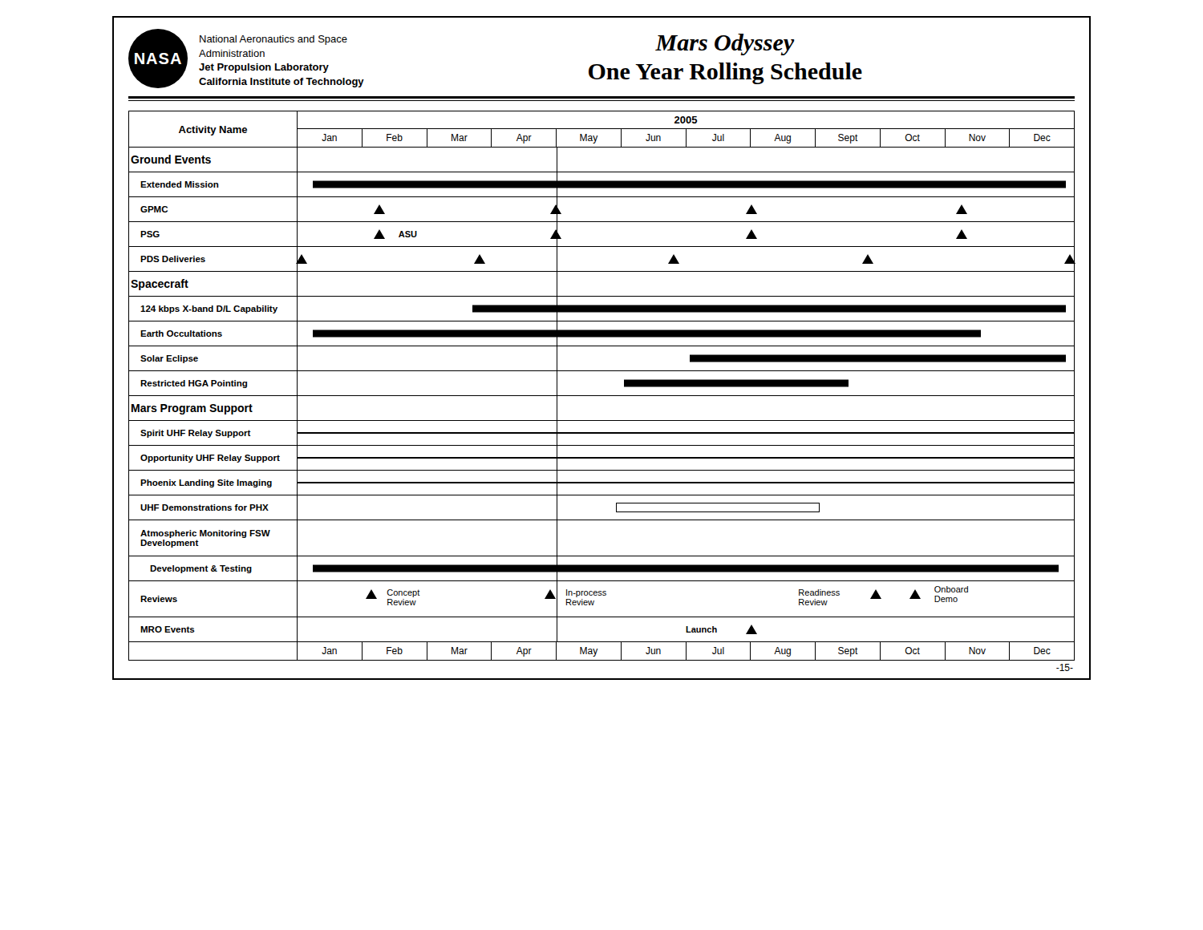NASA
National Aeronautics and Space
Administration
Jet Propulsion Laboratory
California Institute of Technology
Mars Odyssey
One Year Rolling Schedule
| Activity Name | 2005 |
| --- | --- |
| Jan | Feb | Mar | Apr | May | Jun | Jul | Aug | Sept | Oct | Nov | Dec |
| Ground Events | |
| Extended Mission | |
| GPMC | |
| PSG | ASU |
| PDS Deliveries | |
| Spacecraft | |
| 124 kbps X-band D/L Capability | |
| Earth Occultations | |
| Solar Eclipse | |
| Restricted HGA Pointing | |
| Mars Program Support | |
| Spirit UHF Relay Support | |
| Opportunity UHF Relay Support | |
| Phoenix Landing Site Imaging | |
| UHF Demonstrations for PHX | |
| Atmospheric Monitoring FSW Development | |
| Development & Testing | |
| Reviews | Concept Review In-process Review Readiness Review Onboard Demo |
| MRO Events | Launch |
| | Jan | Feb | Mar | Apr | May | Jun | Jul | Aug | Sept | Oct | Nov | Dec |
-15-